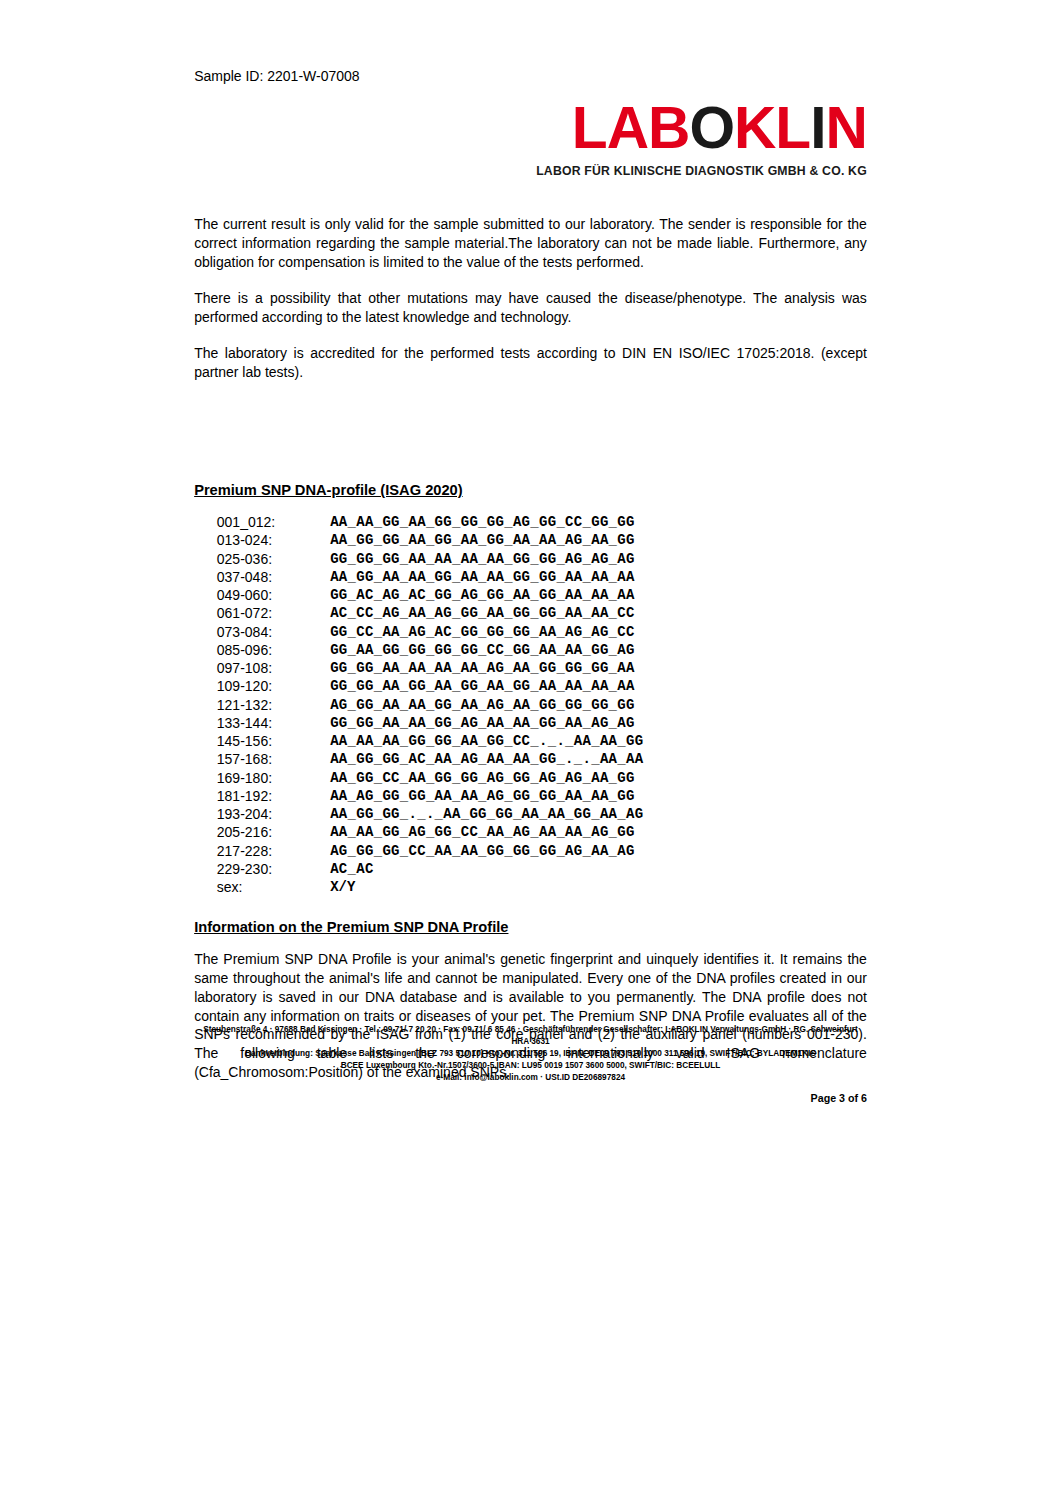Sample ID: 2201-W-07008
LABOKLIN
LABOR FÜR KLINISCHE DIAGNOSTIK GMBH & CO. KG
The current result is only valid for the sample submitted to our laboratory. The sender is responsible for the correct information regarding the sample material.The laboratory can not be made liable. Furthermore, any obligation for compensation is limited to the value of the tests performed.
There is a possibility that other mutations may have caused the disease/phenotype. The analysis was performed according to the latest knowledge and technology.
The laboratory is accredited for the performed tests according to DIN EN ISO/IEC 17025:2018. (except partner lab tests).
Premium SNP DNA-profile (ISAG 2020)
| 001_012: | AA_AA_GG_AA_GG_GG_GG_AG_GG_CC_GG_GG |
| 013-024: | AA_GG_GG_AA_GG_AA_GG_AA_AA_AG_AA_GG |
| 025-036: | GG_GG_GG_AA_AA_AA_AA_GG_GG_AG_AG_AG |
| 037-048: | AA_GG_AA_AA_GG_AA_AA_GG_GG_AA_AA_AA |
| 049-060: | GG_AC_AG_AC_GG_AG_GG_AA_GG_AA_AA_AA |
| 061-072: | AC_CC_AG_AA_AG_GG_AA_GG_GG_AA_AA_CC |
| 073-084: | GG_CC_AA_AG_AC_GG_GG_GG_AA_AG_AG_CC |
| 085-096: | GG_AA_GG_GG_GG_GG_CC_GG_AA_AA_GG_AG |
| 097-108: | GG_GG_AA_AA_AA_AA_AG_AA_GG_GG_GG_AA |
| 109-120: | GG_GG_AA_GG_AA_GG_AA_GG_AA_AA_AA_AA |
| 121-132: | AG_GG_AA_AA_GG_AA_AG_AA_GG_GG_GG_GG |
| 133-144: | GG_GG_AA_AA_GG_AG_AA_AA_GG_AA_AG_AG |
| 145-156: | AA_AA_AA_GG_GG_AA_GG_CC_._._AA_AA_GG |
| 157-168: | AA_GG_GG_AC_AA_AG_AA_AA_GG_._._AA_AA |
| 169-180: | AA_GG_CC_AA_GG_GG_AG_GG_AG_AG_AA_GG |
| 181-192: | AA_AG_GG_GG_AA_AA_AG_GG_GG_AA_AA_GG |
| 193-204: | AA_GG_GG_._._AA_GG_GG_AA_AA_GG_AA_AG |
| 205-216: | AA_AA_GG_AG_GG_CC_AA_AG_AA_AA_AG_GG |
| 217-228: | AG_GG_GG_CC_AA_AA_GG_GG_GG_AG_AA_AG |
| 229-230: | AC_AC |
| sex: | X/Y |
Information on the Premium SNP DNA Profile
The Premium SNP DNA Profile is your animal's genetic fingerprint and uinquely identifies it. It remains the same throughout the animal's life and cannot be manipulated. Every one of the DNA profiles created in our laboratory is saved in our DNA database and is available to you permanently. The DNA profile does not contain any information on traits or diseases of your pet. The Premium SNP DNA Profile evaluates all of the SNPs recommended by the ISAG from (1) the core panel and (2) the auxiliary panel (numbers 001-230). The following table lists the corresponding internationally valid ISAG nomenclature (Cfa_Chromosom:Position) of the examined SNPs.
Steubenstraße 4 · 97688 Bad Kissingen · Tel.: 09 71/ 7 20 20 · Fax: 09 71/ 6 85 46 · Geschäftsführender Gesellschafter: LABOKLIN Verwaltungs-GmbH · RG. Schweinfurt HRA 3631
Bankverbindung: Sparkasse Bad Kissingen (BLZ 793 510 10) Kto.-Nr. 311 596 19, IBAN: DE09 793 510 1000 311 596 19, SWIFT/BIC: BYLADEM1KIS
BCEE Luxembourg Kto.-Nr.1507/3600-5,IBAN: LU95 0019 1507 3600 5000, SWIFT/BIC: BCEELULL
e-Mail: info@laboklin.com · USt.ID DE206897824
Page 3 of 6